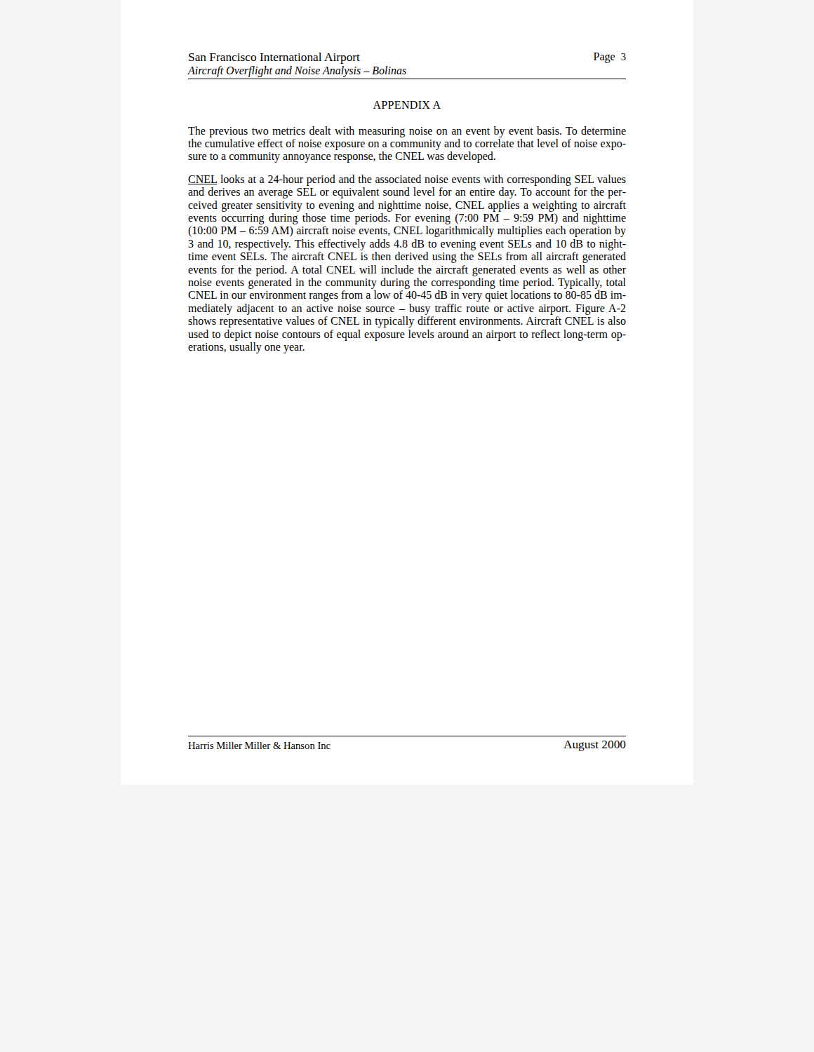San Francisco International Airport
Aircraft Overflight and Noise Analysis – Bolinas
Page 3
APPENDIX A
The previous two metrics dealt with measuring noise on an event by event basis. To determine the cumulative effect of noise exposure on a community and to correlate that level of noise exposure to a community annoyance response, the CNEL was developed.
CNEL looks at a 24-hour period and the associated noise events with corresponding SEL values and derives an average SEL or equivalent sound level for an entire day. To account for the perceived greater sensitivity to evening and nighttime noise, CNEL applies a weighting to aircraft events occurring during those time periods. For evening (7:00 PM – 9:59 PM) and nighttime (10:00 PM – 6:59 AM) aircraft noise events, CNEL logarithmically multiplies each operation by 3 and 10, respectively. This effectively adds 4.8 dB to evening event SELs and 10 dB to nighttime event SELs. The aircraft CNEL is then derived using the SELs from all aircraft generated events for the period. A total CNEL will include the aircraft generated events as well as other noise events generated in the community during the corresponding time period. Typically, total CNEL in our environment ranges from a low of 40-45 dB in very quiet locations to 80-85 dB immediately adjacent to an active noise source – busy traffic route or active airport. Figure A-2 shows representative values of CNEL in typically different environments. Aircraft CNEL is also used to depict noise contours of equal exposure levels around an airport to reflect long-term operations, usually one year.
Harris Miller Miller & Hanson Inc
August 2000